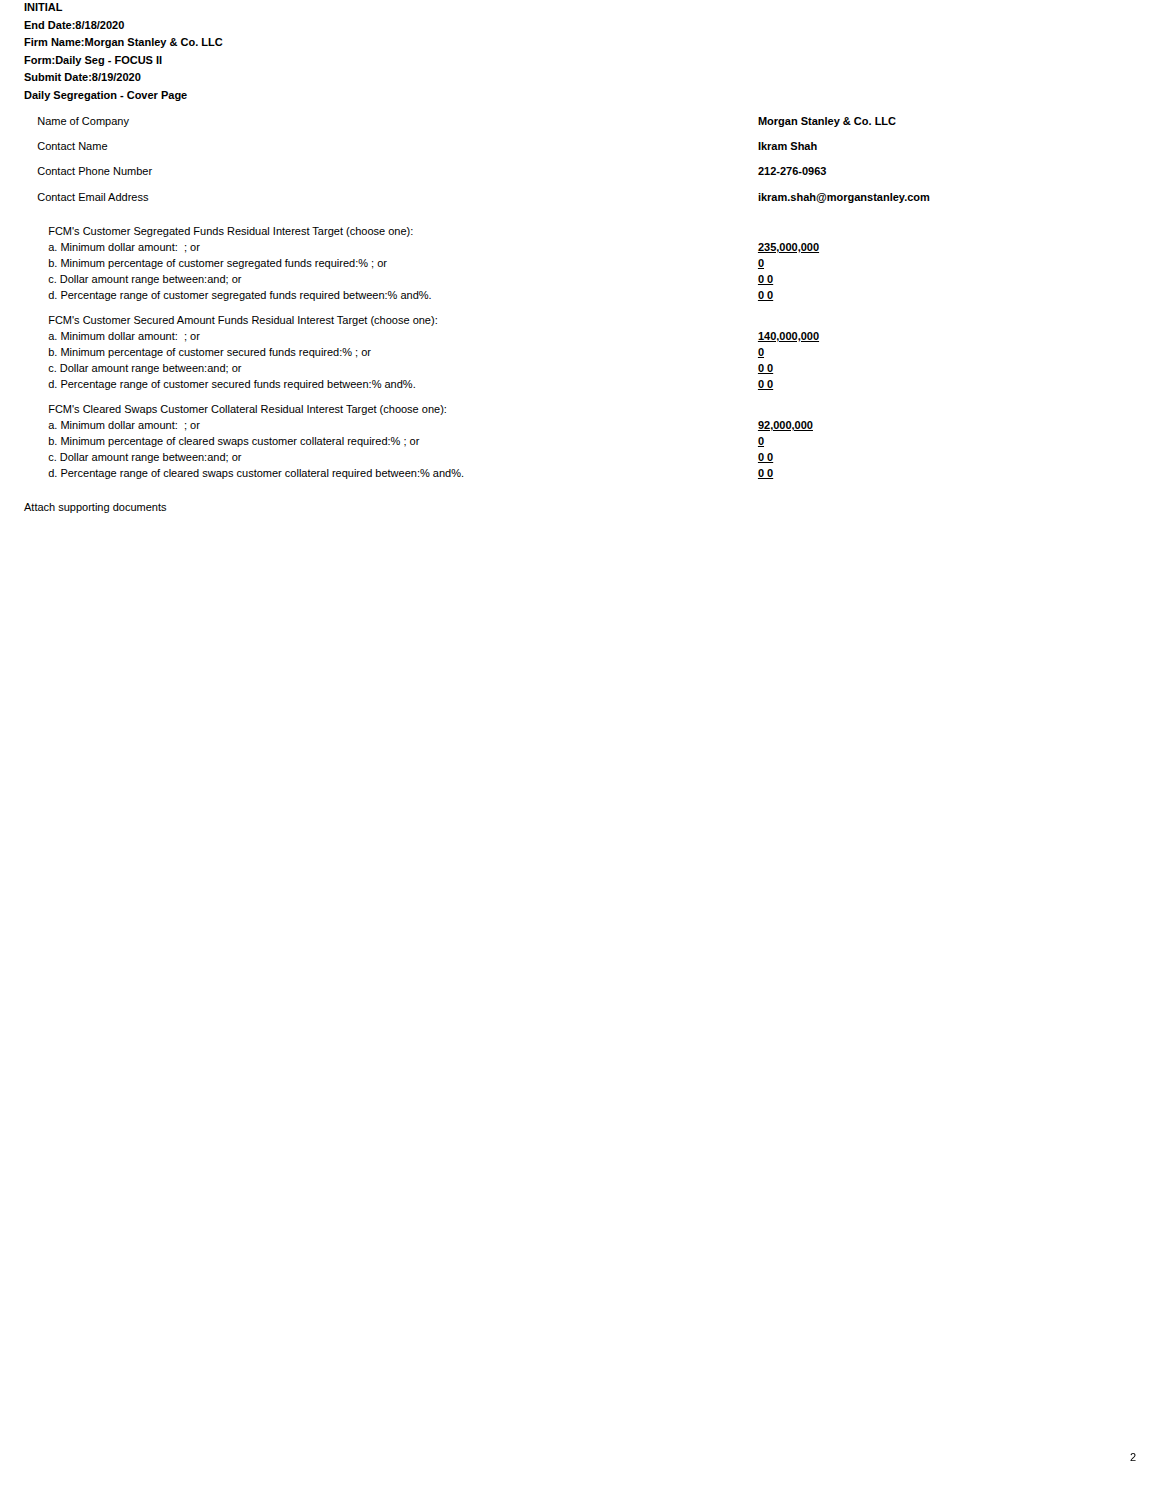INITIAL
End Date:8/18/2020
Firm Name:Morgan Stanley & Co. LLC
Form:Daily Seg - FOCUS II
Submit Date:8/19/2020
Daily Segregation - Cover Page
| Name of Company | Morgan Stanley & Co. LLC |
| Contact Name | Ikram Shah |
| Contact Phone Number | 212-276-0963 |
| Contact Email Address | ikram.shah@morganstanley.com |
| FCM's Customer Segregated Funds Residual Interest Target (choose one): |
| a. Minimum dollar amount: ; or | 235,000,000 |
| b. Minimum percentage of customer segregated funds required:% ; or | 0 |
| c. Dollar amount range between:and; or | 0 0 |
| d. Percentage range of customer segregated funds required between:% and%. | 0 0 |
| FCM's Customer Secured Amount Funds Residual Interest Target (choose one): |
| a. Minimum dollar amount: ; or | 140,000,000 |
| b. Minimum percentage of customer secured funds required:% ; or | 0 |
| c. Dollar amount range between:and; or | 0 0 |
| d. Percentage range of customer secured funds required between:% and%. | 0 0 |
| FCM's Cleared Swaps Customer Collateral Residual Interest Target (choose one): |
| a. Minimum dollar amount: ; or | 92,000,000 |
| b. Minimum percentage of cleared swaps customer collateral required:% ; or | 0 |
| c. Dollar amount range between:and; or | 0 0 |
| d. Percentage range of cleared swaps customer collateral required between:% and%. | 0 0 |
Attach supporting documents
2